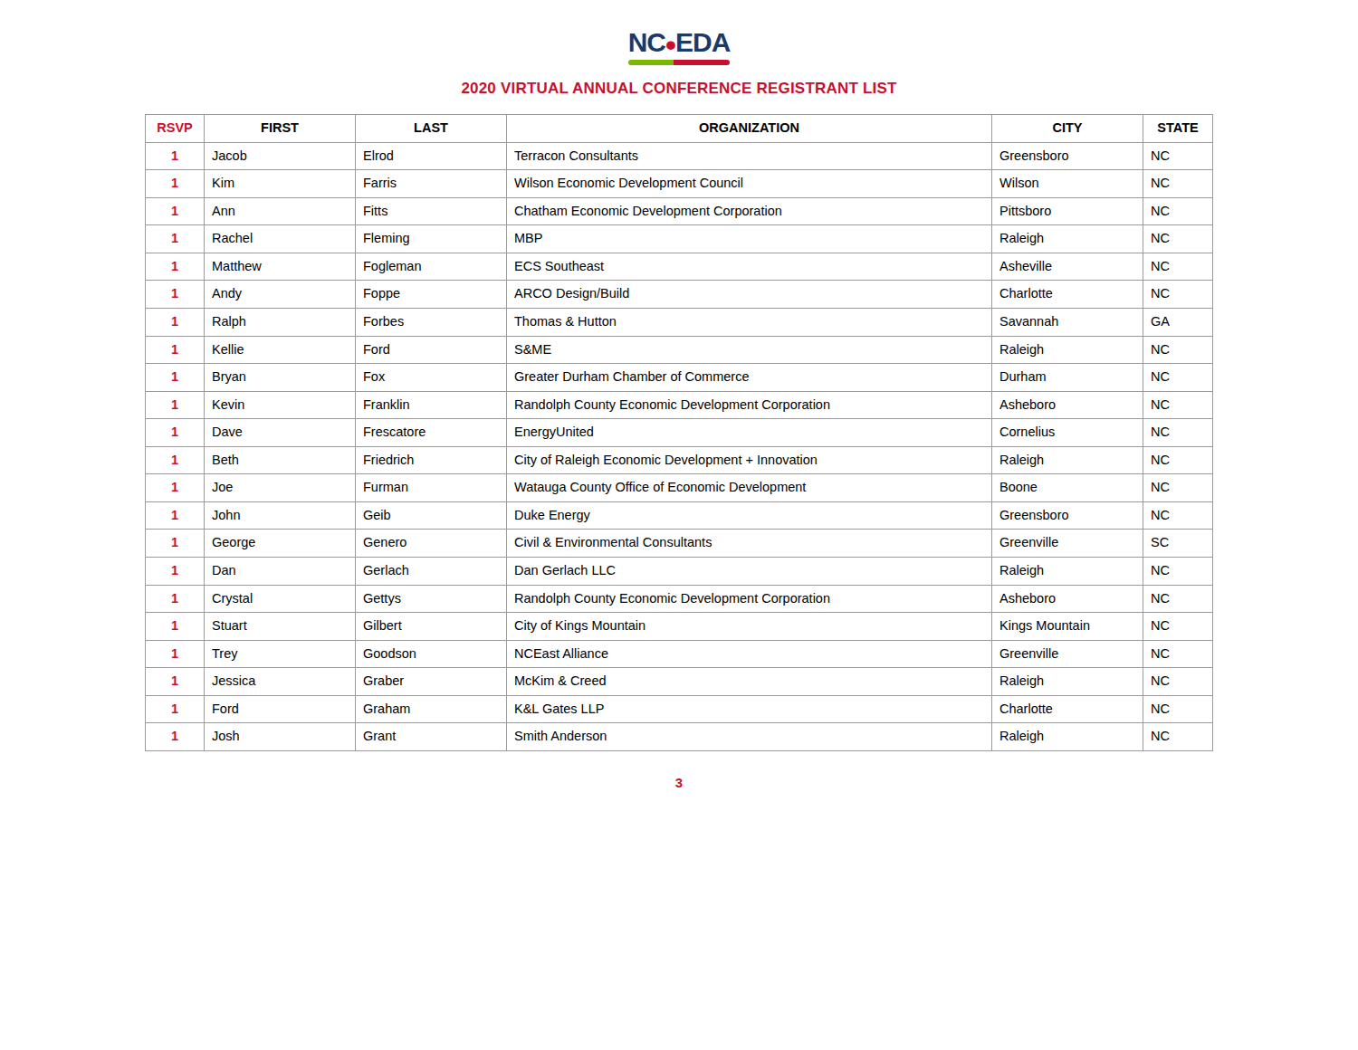NC•EDA
2020 VIRTUAL ANNUAL CONFERENCE REGISTRANT LIST
| RSVP | FIRST | LAST | ORGANIZATION | CITY | STATE |
| --- | --- | --- | --- | --- | --- |
| 1 | Jacob | Elrod | Terracon Consultants | Greensboro | NC |
| 1 | Kim | Farris | Wilson Economic Development Council | Wilson | NC |
| 1 | Ann | Fitts | Chatham Economic Development Corporation | Pittsboro | NC |
| 1 | Rachel | Fleming | MBP | Raleigh | NC |
| 1 | Matthew | Fogleman | ECS Southeast | Asheville | NC |
| 1 | Andy | Foppe | ARCO Design/Build | Charlotte | NC |
| 1 | Ralph | Forbes | Thomas & Hutton | Savannah | GA |
| 1 | Kellie | Ford | S&ME | Raleigh | NC |
| 1 | Bryan | Fox | Greater Durham Chamber of Commerce | Durham | NC |
| 1 | Kevin | Franklin | Randolph County Economic Development Corporation | Asheboro | NC |
| 1 | Dave | Frescatore | EnergyUnited | Cornelius | NC |
| 1 | Beth | Friedrich | City of Raleigh Economic Development + Innovation | Raleigh | NC |
| 1 | Joe | Furman | Watauga County Office of Economic Development | Boone | NC |
| 1 | John | Geib | Duke Energy | Greensboro | NC |
| 1 | George | Genero | Civil & Environmental Consultants | Greenville | SC |
| 1 | Dan | Gerlach | Dan Gerlach LLC | Raleigh | NC |
| 1 | Crystal | Gettys | Randolph County Economic Development Corporation | Asheboro | NC |
| 1 | Stuart | Gilbert | City of Kings Mountain | Kings Mountain | NC |
| 1 | Trey | Goodson | NCEast Alliance | Greenville | NC |
| 1 | Jessica | Graber | McKim & Creed | Raleigh | NC |
| 1 | Ford | Graham | K&L Gates LLP | Charlotte | NC |
| 1 | Josh | Grant | Smith Anderson | Raleigh | NC |
3